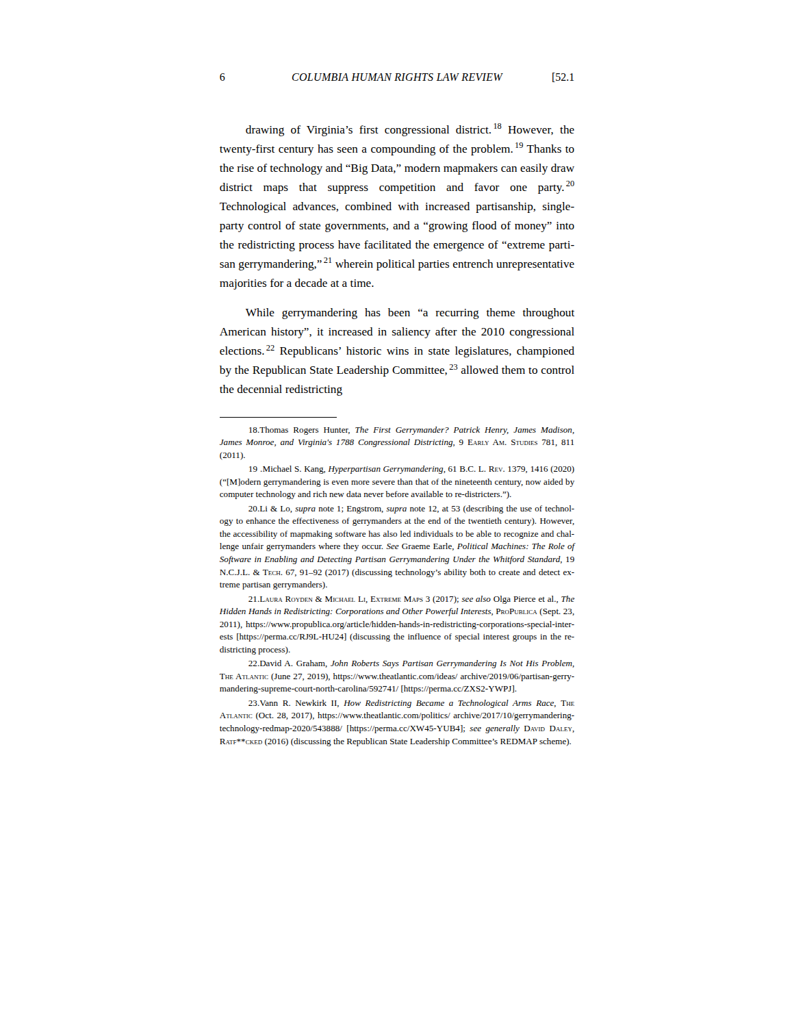6 COLUMBIA HUMAN RIGHTS LAW REVIEW [52.1
drawing of Virginia’s first congressional district.18 However, the twenty-first century has seen a compounding of the problem.19 Thanks to the rise of technology and “Big Data,” modern mapmakers can easily draw district maps that suppress competition and favor one party.20 Technological advances, combined with increased partisanship, single-party control of state governments, and a “growing flood of money” into the redistricting process have facilitated the emergence of “extreme partisan gerrymandering,”21 wherein political parties entrench unrepresentative majorities for a decade at a time.
While gerrymandering has been “a recurring theme throughout American history”, it increased in saliency after the 2010 congressional elections.22 Republicans’ historic wins in state legislatures, championed by the Republican State Leadership Committee,23 allowed them to control the decennial redistricting
18. Thomas Rogers Hunter, The First Gerrymander? Patrick Henry, James Madison, James Monroe, and Virginia's 1788 Congressional Districting, 9 Early Am. Studies 781, 811 (2011).
19 . Michael S. Kang, Hyperpartisan Gerrymandering, 61 B.C. L. Rev. 1379, 1416 (2020) (“[M]odern gerrymandering is even more severe than that of the nineteenth century, now aided by computer technology and rich new data never before available to re-districters.”).
20. Li & Lo, supra note 1; Engstrom, supra note 12, at 53 (describing the use of technology to enhance the effectiveness of gerrymanders at the end of the twentieth century). However, the accessibility of mapmaking software has also led individuals to be able to recognize and challenge unfair gerrymanders where they occur. See Graeme Earle, Political Machines: The Role of Software in Enabling and Detecting Partisan Gerrymandering Under the Whitford Standard, 19 N.C.J.L. & Tech. 67, 91–92 (2017) (discussing technology’s ability both to create and detect extreme partisan gerrymanders).
21. Laura Royden & Michael Li, Extreme Maps 3 (2017); see also Olga Pierce et al., The Hidden Hands in Redistricting: Corporations and Other Powerful Interests, ProPublica (Sept. 23, 2011), https://www.propublica.org/article/hidden-hands-in-redistricting-corporations-special-interests [https://perma.cc/RJ9L-HU24] (discussing the influence of special interest groups in the redistricting process).
22. David A. Graham, John Roberts Says Partisan Gerrymandering Is Not His Problem, The Atlantic (June 27, 2019), https://www.theatlantic.com/ideas/ archive/2019/06/partisan-gerrymandering-supreme-court-north-carolina/592741/ [https://perma.cc/ZXS2-YWPJ].
23. Vann R. Newkirk II, How Redistricting Became a Technological Arms Race, The Atlantic (Oct. 28, 2017), https://www.theatlantic.com/politics/ archive/2017/10/gerrymandering-technology-redmap-2020/543888/ [https://perma.cc/XW45-YUB4]; see generally David Daley, Ratf**cked (2016) (discussing the Republican State Leadership Committee’s REDMAP scheme).